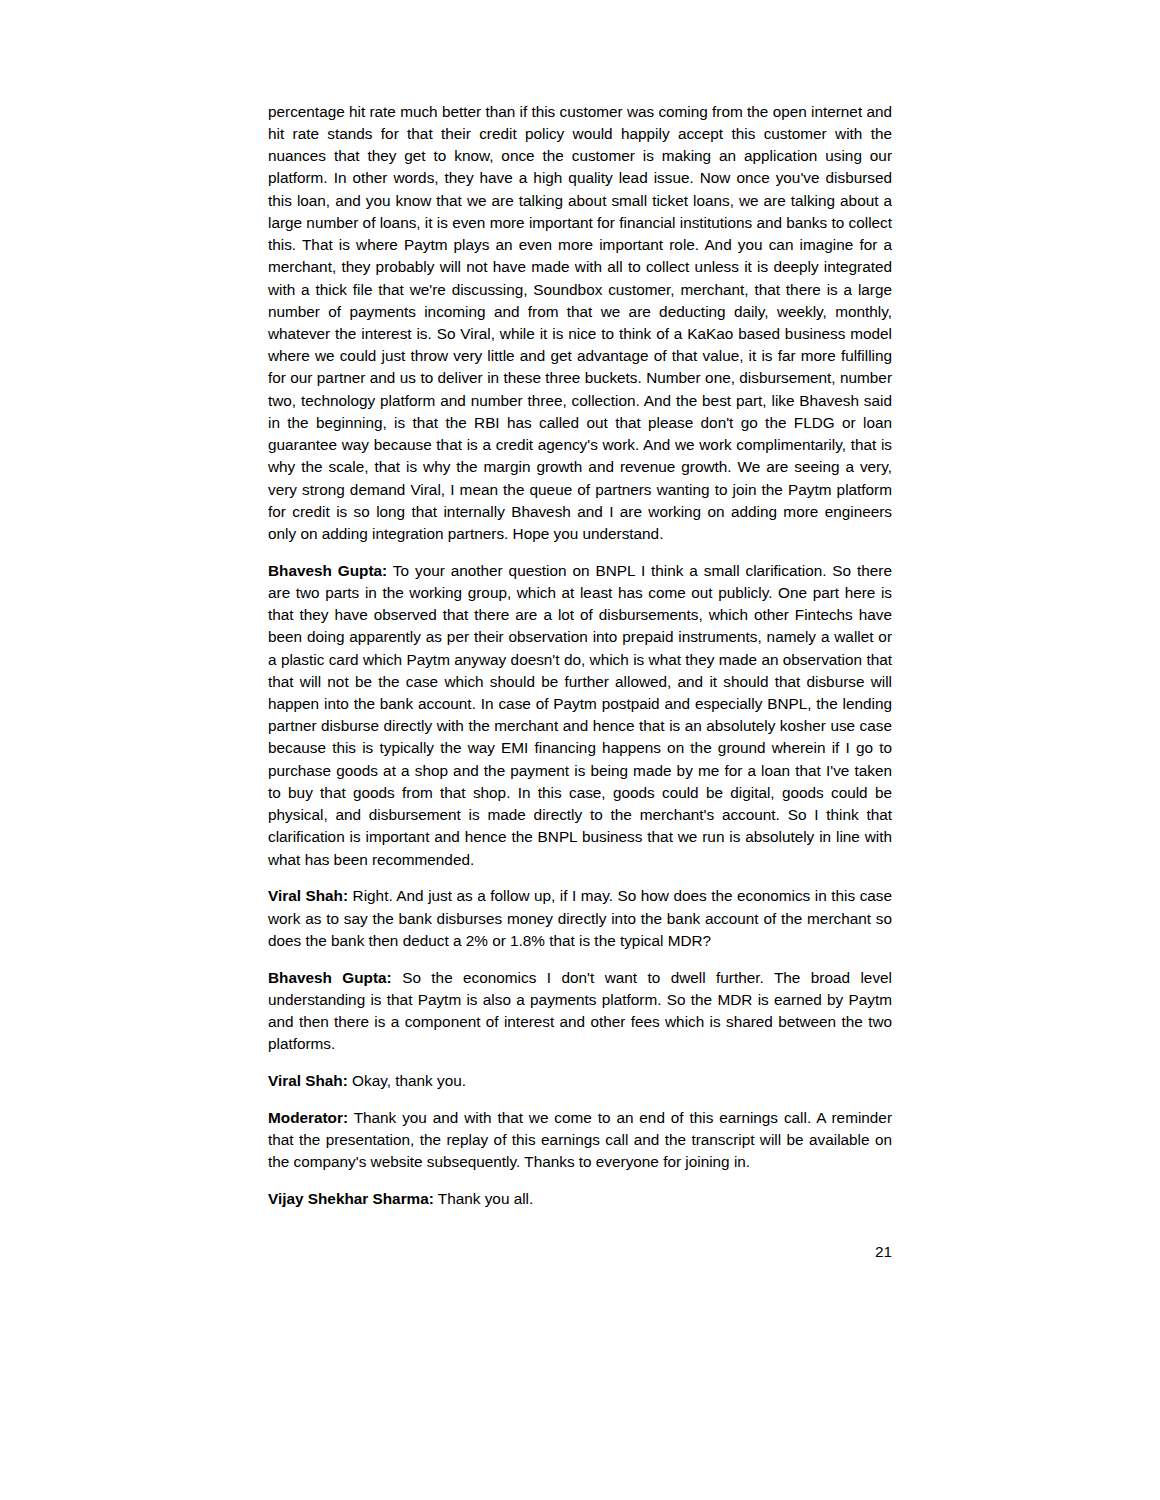percentage hit rate much better than if this customer was coming from the open internet and hit rate stands for that their credit policy would happily accept this customer with the nuances that they get to know, once the customer is making an application using our platform. In other words, they have a high quality lead issue. Now once you've disbursed this loan, and you know that we are talking about small ticket loans, we are talking about a large number of loans, it is even more important for financial institutions and banks to collect this. That is where Paytm plays an even more important role. And you can imagine for a merchant, they probably will not have made with all to collect unless it is deeply integrated with a thick file that we're discussing, Soundbox customer, merchant, that there is a large number of payments incoming and from that we are deducting daily, weekly, monthly, whatever the interest is. So Viral, while it is nice to think of a KaKao based business model where we could just throw very little and get advantage of that value, it is far more fulfilling for our partner and us to deliver in these three buckets. Number one, disbursement, number two, technology platform and number three, collection. And the best part, like Bhavesh said in the beginning, is that the RBI has called out that please don't go the FLDG or loan guarantee way because that is a credit agency's work. And we work complimentarily, that is why the scale, that is why the margin growth and revenue growth. We are seeing a very, very strong demand Viral, I mean the queue of partners wanting to join the Paytm platform for credit is so long that internally Bhavesh and I are working on adding more engineers only on adding integration partners. Hope you understand.
Bhavesh Gupta: To your another question on BNPL I think a small clarification. So there are two parts in the working group, which at least has come out publicly. One part here is that they have observed that there are a lot of disbursements, which other Fintechs have been doing apparently as per their observation into prepaid instruments, namely a wallet or a plastic card which Paytm anyway doesn't do, which is what they made an observation that that will not be the case which should be further allowed, and it should that disburse will happen into the bank account. In case of Paytm postpaid and especially BNPL, the lending partner disburse directly with the merchant and hence that is an absolutely kosher use case because this is typically the way EMI financing happens on the ground wherein if I go to purchase goods at a shop and the payment is being made by me for a loan that I've taken to buy that goods from that shop. In this case, goods could be digital, goods could be physical, and disbursement is made directly to the merchant's account. So I think that clarification is important and hence the BNPL business that we run is absolutely in line with what has been recommended.
Viral Shah: Right. And just as a follow up, if I may. So how does the economics in this case work as to say the bank disburses money directly into the bank account of the merchant so does the bank then deduct a 2% or 1.8% that is the typical MDR?
Bhavesh Gupta: So the economics I don't want to dwell further. The broad level understanding is that Paytm is also a payments platform. So the MDR is earned by Paytm and then there is a component of interest and other fees which is shared between the two platforms.
Viral Shah: Okay, thank you.
Moderator: Thank you and with that we come to an end of this earnings call. A reminder that the presentation, the replay of this earnings call and the transcript will be available on the company's website subsequently. Thanks to everyone for joining in.
Vijay Shekhar Sharma: Thank you all.
21